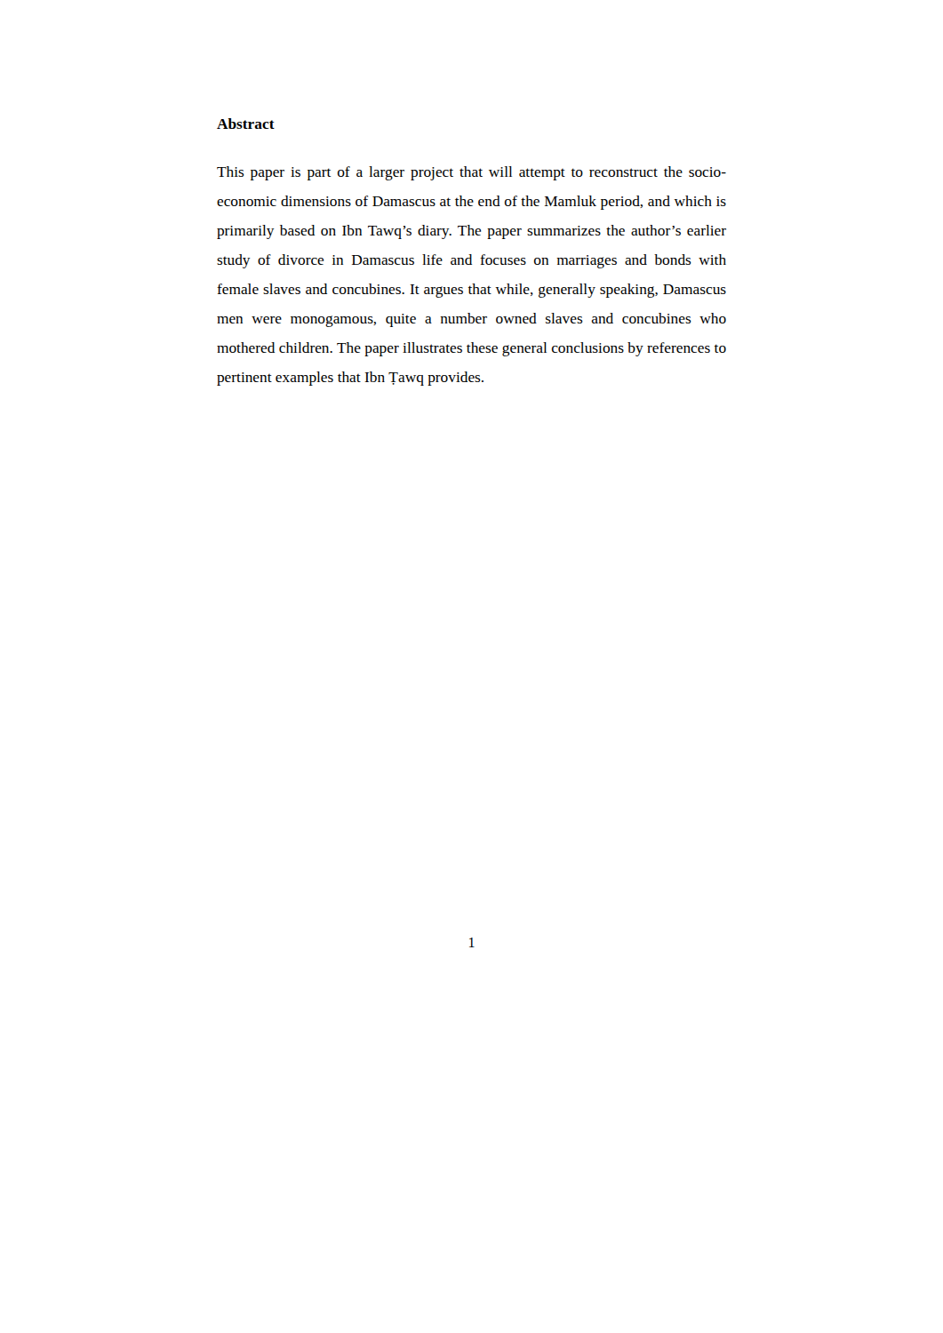Abstract
This paper is part of a larger project that will attempt to reconstruct the socio-economic dimensions of Damascus at the end of the Mamluk period, and which is primarily based on Ibn Tawq’s diary. The paper summarizes the author’s earlier study of divorce in Damascus life and focuses on marriages and bonds with female slaves and concubines. It argues that while, generally speaking, Damascus men were monogamous, quite a number owned slaves and concubines who mothered children. The paper illustrates these general conclusions by references to pertinent examples that Ibn Ṭawq provides.
1